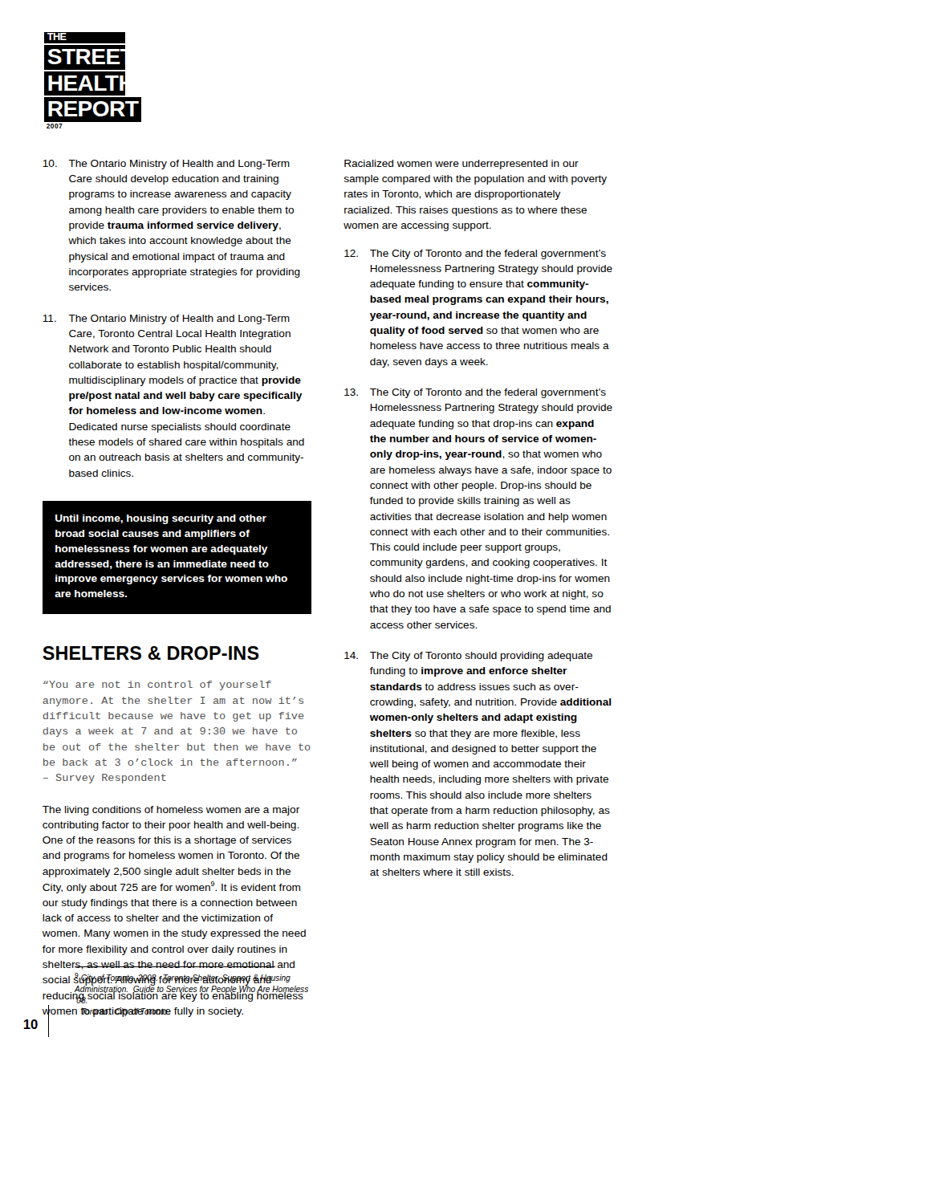THE
STREET
HEALTH
REPORT
2007
10.
The Ontario Ministry of Health and Long-Term Care should develop education and training programs to increase awareness and capacity among health care providers to enable them to provide trauma informed service delivery, which takes into account knowledge about the physical and emotional impact of trauma and incorporates appropriate strategies for providing services.
11.
The Ontario Ministry of Health and Long-Term Care, Toronto Central Local Health Integration Network and Toronto Public Health should collaborate to establish hospital/community, multidisciplinary models of practice that provide pre/post natal and well baby care specifically for homeless and low-income women. Dedicated nurse specialists should coordinate these models of shared care within hospitals and on an outreach basis at shelters and community-based clinics.
Until income, housing security and other broad social causes and amplifiers of homelessness for women are adequately addressed, there is an immediate need to improve emergency services for women who are homeless.
Shelters & Drop-ins
“You are not in control of yourself anymore. At the shelter I am at now it’s difficult because we have to get up five days a week at 7 and at 9:30 we have to be out of the shelter but then we have to be back at 3 o’clock in the afternoon.” – Survey Respondent
The living conditions of homeless women are a major contributing factor to their poor health and well-being. One of the reasons for this is a shortage of services and programs for homeless women in Toronto. Of the approximately 2,500 single adult shelter beds in the City, only about 725 are for women9. It is evident from our study findings that there is a connection between lack of access to shelter and the victimization of women. Many women in the study expressed the need for more flexibility and control over daily routines in shelters, as well as the need for more emotional and social support. Allowing for more autonomy and reducing social isolation are key to enabling homeless women to participate more fully in society.
Racialized women were underrepresented in our sample compared with the population and with poverty rates in Toronto, which are disproportionately racialized. This raises questions as to where these women are accessing support.
12.
The City of Toronto and the federal government’s Homelessness Partnering Strategy should provide adequate funding to ensure that community-based meal programs can expand their hours, year-round, and increase the quantity and quality of food served so that women who are homeless have access to three nutritious meals a day, seven days a week.
13.
The City of Toronto and the federal government’s Homelessness Partnering Strategy should provide adequate funding so that drop-ins can expand the number and hours of service of women-only drop-ins, year-round, so that women who are homeless always have a safe, indoor space to connect with other people. Drop-ins should be funded to provide skills training as well as activities that decrease isolation and help women connect with each other and to their communities. This could include peer support groups, community gardens, and cooking cooperatives. It should also include night-time drop-ins for women who do not use shelters or who work at night, so that they too have a safe space to spend time and access other services.
14.
The City of Toronto should providing adequate funding to improve and enforce shelter standards to address issues such as over-crowding, safety, and nutrition. Provide additional women-only shelters and adapt existing shelters so that they are more flexible, less institutional, and designed to better support the well being of women and accommodate their health needs, including more shelters with private rooms. This should also include more shelters that operate from a harm reduction philosophy, as well as harm reduction shelter programs like the Seaton House Annex program for men. The 3-month maximum stay policy should be eliminated at shelters where it still exists.
9 City of Toronto. 2008. Toronto Shelter, Support & Housing Administration. Guide to Services for People Who Are Homeless ’08. Toronto: City of Toronto.
10